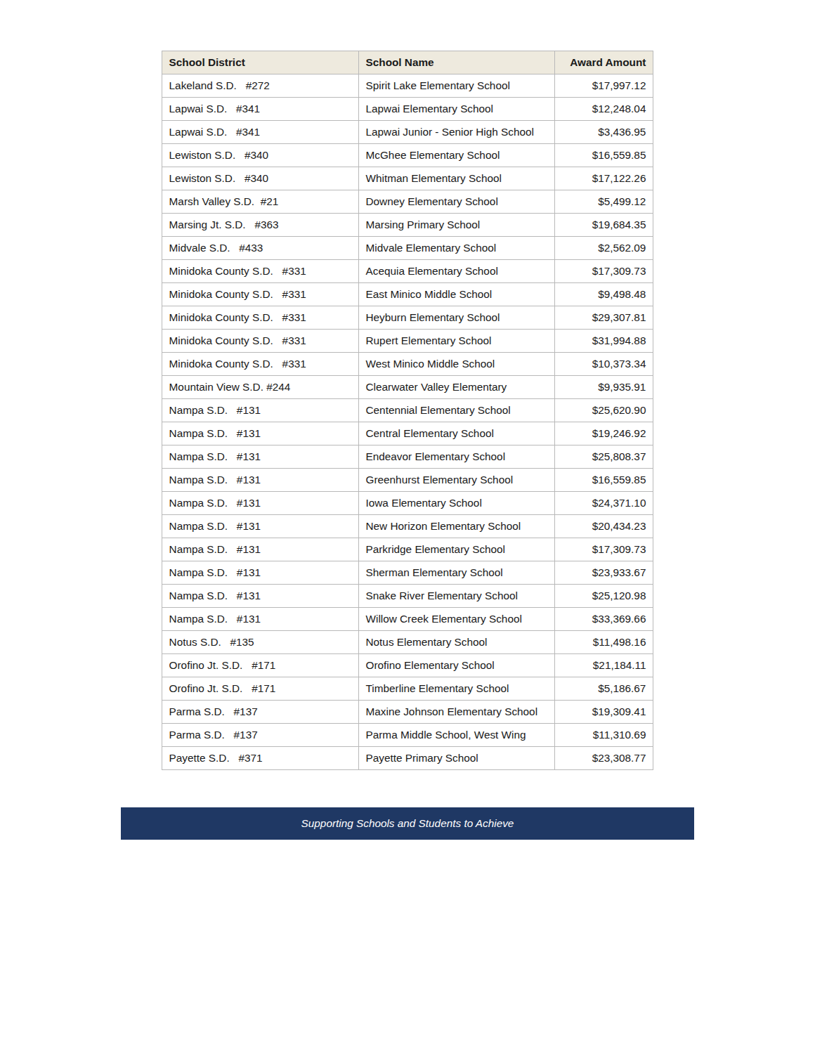School district award amounts
| School District | School Name | Award Amount |
| --- | --- | --- |
| Lakeland S.D. #272 | Spirit Lake Elementary School | $17,997.12 |
| Lapwai S.D. #341 | Lapwai Elementary School | $12,248.04 |
| Lapwai S.D. #341 | Lapwai Junior - Senior High School | $3,436.95 |
| Lewiston S.D. #340 | McGhee Elementary School | $16,559.85 |
| Lewiston S.D. #340 | Whitman Elementary School | $17,122.26 |
| Marsh Valley S.D. #21 | Downey Elementary School | $5,499.12 |
| Marsing Jt. S.D. #363 | Marsing Primary School | $19,684.35 |
| Midvale S.D. #433 | Midvale Elementary School | $2,562.09 |
| Minidoka County S.D. #331 | Acequia Elementary School | $17,309.73 |
| Minidoka County S.D. #331 | East Minico Middle School | $9,498.48 |
| Minidoka County S.D. #331 | Heyburn Elementary School | $29,307.81 |
| Minidoka County S.D. #331 | Rupert Elementary School | $31,994.88 |
| Minidoka County S.D. #331 | West Minico Middle School | $10,373.34 |
| Mountain View S.D. #244 | Clearwater Valley Elementary | $9,935.91 |
| Nampa S.D. #131 | Centennial Elementary School | $25,620.90 |
| Nampa S.D. #131 | Central Elementary School | $19,246.92 |
| Nampa S.D. #131 | Endeavor Elementary School | $25,808.37 |
| Nampa S.D. #131 | Greenhurst Elementary School | $16,559.85 |
| Nampa S.D. #131 | Iowa Elementary School | $24,371.10 |
| Nampa S.D. #131 | New Horizon Elementary School | $20,434.23 |
| Nampa S.D. #131 | Parkridge Elementary School | $17,309.73 |
| Nampa S.D. #131 | Sherman Elementary School | $23,933.67 |
| Nampa S.D. #131 | Snake River Elementary School | $25,120.98 |
| Nampa S.D. #131 | Willow Creek Elementary School | $33,369.66 |
| Notus S.D. #135 | Notus Elementary School | $11,498.16 |
| Orofino Jt. S.D. #171 | Orofino Elementary School | $21,184.11 |
| Orofino Jt. S.D. #171 | Timberline Elementary School | $5,186.67 |
| Parma S.D. #137 | Maxine Johnson Elementary School | $19,309.41 |
| Parma S.D. #137 | Parma Middle School, West Wing | $11,310.69 |
| Payette S.D. #371 | Payette Primary School | $23,308.77 |
Supporting Schools and Students to Achieve